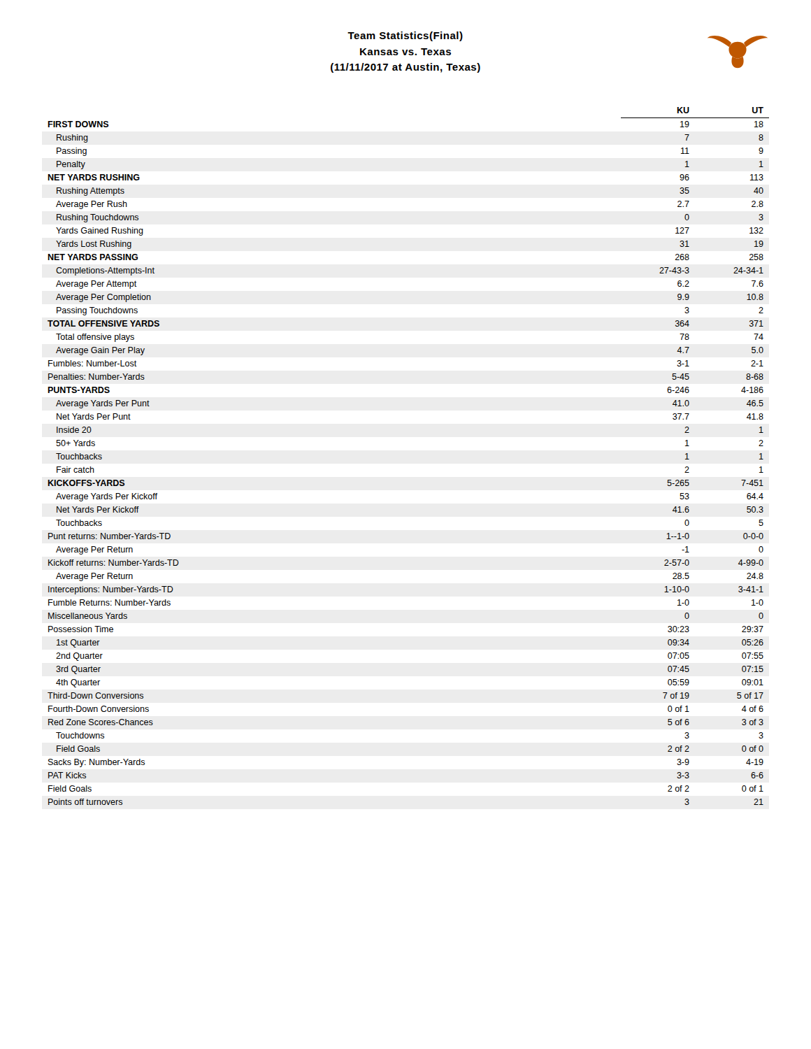Team Statistics(Final)
Kansas vs. Texas
(11/11/2017 at Austin, Texas)
| | KU | UT |
| --- | --- | --- |
| FIRST DOWNS | 19 | 18 |
| Rushing | 7 | 8 |
| Passing | 11 | 9 |
| Penalty | 1 | 1 |
| NET YARDS RUSHING | 96 | 113 |
| Rushing Attempts | 35 | 40 |
| Average Per Rush | 2.7 | 2.8 |
| Rushing Touchdowns | 0 | 3 |
| Yards Gained Rushing | 127 | 132 |
| Yards Lost Rushing | 31 | 19 |
| NET YARDS PASSING | 268 | 258 |
| Completions-Attempts-Int | 27-43-3 | 24-34-1 |
| Average Per Attempt | 6.2 | 7.6 |
| Average Per Completion | 9.9 | 10.8 |
| Passing Touchdowns | 3 | 2 |
| TOTAL OFFENSIVE YARDS | 364 | 371 |
| Total offensive plays | 78 | 74 |
| Average Gain Per Play | 4.7 | 5.0 |
| Fumbles: Number-Lost | 3-1 | 2-1 |
| Penalties: Number-Yards | 5-45 | 8-68 |
| PUNTS-YARDS | 6-246 | 4-186 |
| Average Yards Per Punt | 41.0 | 46.5 |
| Net Yards Per Punt | 37.7 | 41.8 |
| Inside 20 | 2 | 1 |
| 50+ Yards | 1 | 2 |
| Touchbacks | 1 | 1 |
| Fair catch | 2 | 1 |
| KICKOFFS-YARDS | 5-265 | 7-451 |
| Average Yards Per Kickoff | 53 | 64.4 |
| Net Yards Per Kickoff | 41.6 | 50.3 |
| Touchbacks | 0 | 5 |
| Punt returns: Number-Yards-TD | 1--1-0 | 0-0-0 |
| Average Per Return | -1 | 0 |
| Kickoff returns: Number-Yards-TD | 2-57-0 | 4-99-0 |
| Average Per Return | 28.5 | 24.8 |
| Interceptions: Number-Yards-TD | 1-10-0 | 3-41-1 |
| Fumble Returns: Number-Yards | 1-0 | 1-0 |
| Miscellaneous Yards | 0 | 0 |
| Possession Time | 30:23 | 29:37 |
| 1st Quarter | 09:34 | 05:26 |
| 2nd Quarter | 07:05 | 07:55 |
| 3rd Quarter | 07:45 | 07:15 |
| 4th Quarter | 05:59 | 09:01 |
| Third-Down Conversions | 7 of 19 | 5 of 17 |
| Fourth-Down Conversions | 0 of 1 | 4 of 6 |
| Red Zone Scores-Chances | 5 of 6 | 3 of 3 |
| Touchdowns | 3 | 3 |
| Field Goals | 2 of 2 | 0 of 0 |
| Sacks By: Number-Yards | 3-9 | 4-19 |
| PAT Kicks | 3-3 | 6-6 |
| Field Goals | 2 of 2 | 0 of 1 |
| Points off turnovers | 3 | 21 |